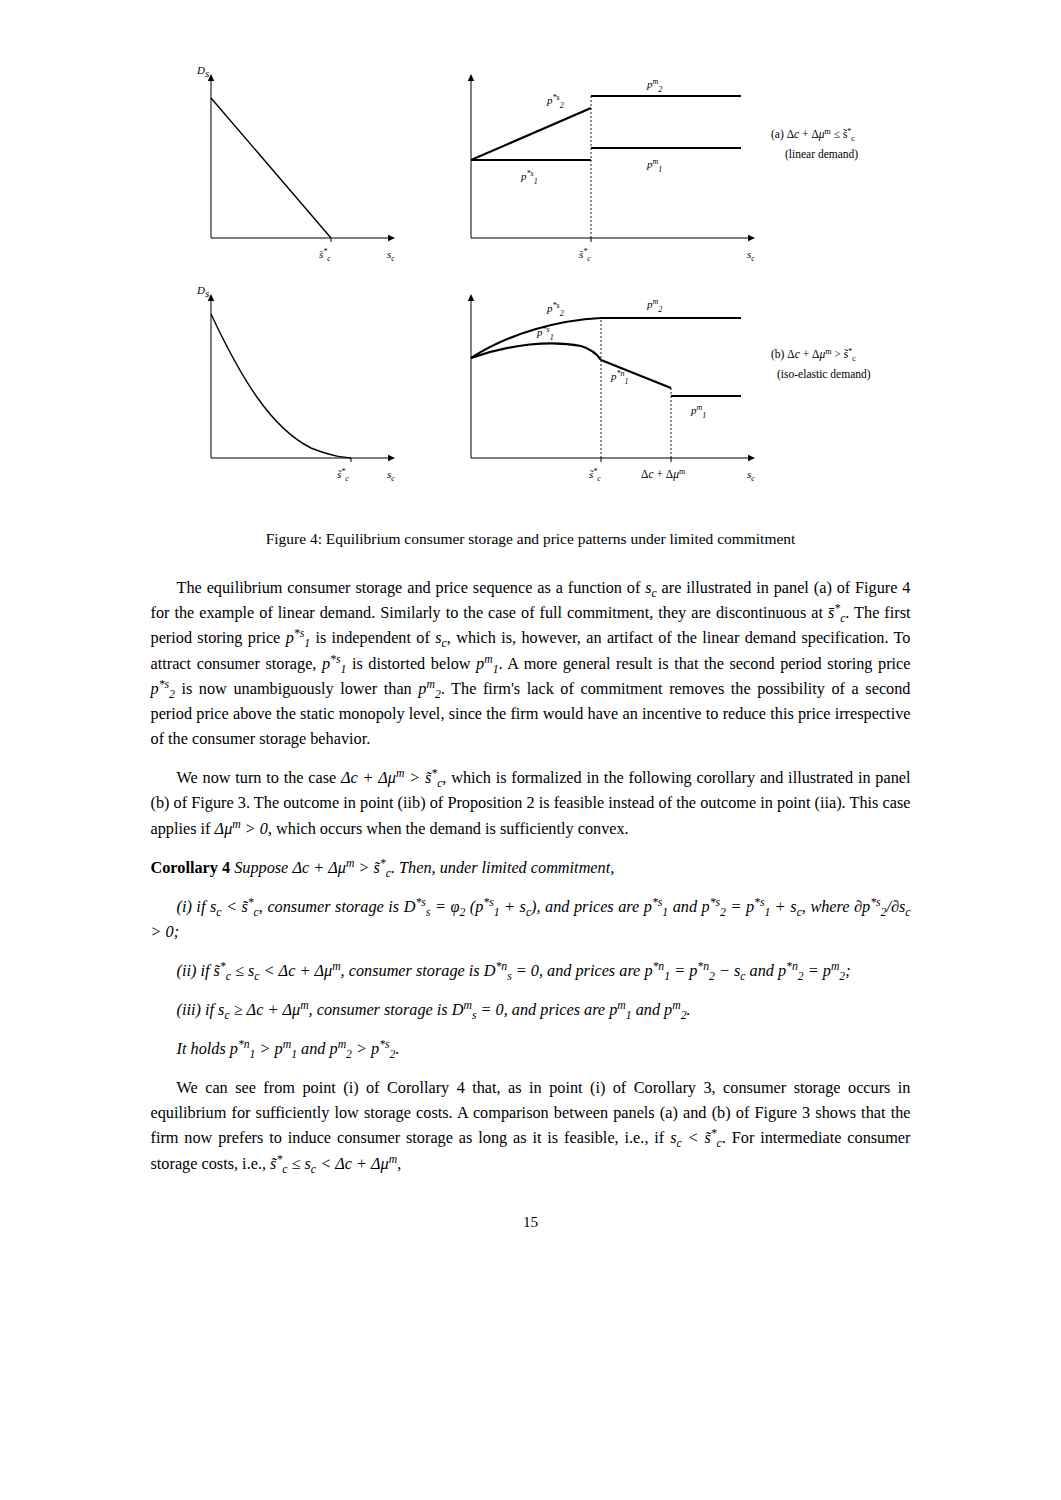Ds s̄*c sc s̄*c sc pm2 p*s2 p*s1 pm1 (a) Δc + Δμm ≤ s̃*c (linear demand) Ds s̃*c sc s̃*c Δc + Δμm sc pm2 p*s2 p*s1 p*n1 pm1 (b) Δc + Δμm > s̃*c (iso-elastic demand)
Figure 4: Equilibrium consumer storage and price patterns under limited commitment
The equilibrium consumer storage and price sequence as a function of sc are illustrated in panel (a) of Figure 4 for the example of linear demand. Similarly to the case of full commitment, they are discontinuous at s̄*c. The first period storing price p*s1 is independent of sc, which is, however, an artifact of the linear demand specification. To attract consumer storage, p*s1 is distorted below pm1. A more general result is that the second period storing price p*s2 is now unambiguously lower than pm2. The firm's lack of commitment removes the possibility of a second period price above the static monopoly level, since the firm would have an incentive to reduce this price irrespective of the consumer storage behavior.
We now turn to the case Δc + Δμm > s̃*c, which is formalized in the following corollary and illustrated in panel (b) of Figure 3. The outcome in point (iib) of Proposition 2 is feasible instead of the outcome in point (iia). This case applies if Δμm > 0, which occurs when the demand is sufficiently convex.
Corollary 4 Suppose Δc + Δμm > s̃*c. Then, under limited commitment,
(i) if sc < s̃*c, consumer storage is D*ss = φ2 (p*s1 + sc), and prices are p*s1 and p*s2 = p*s1 + sc, where ∂p*s2/∂sc > 0;
(ii) if s̃*c ≤ sc < Δc + Δμm, consumer storage is D*ns = 0, and prices are p*n1 = p*n2 − sc and p*n2 = pm2;
(iii) if sc ≥ Δc + Δμm, consumer storage is Dms = 0, and prices are pm1 and pm2.
It holds p*n1 > pm1 and pm2 > p*s2.
We can see from point (i) of Corollary 4 that, as in point (i) of Corollary 3, consumer storage occurs in equilibrium for sufficiently low storage costs. A comparison between panels (a) and (b) of Figure 3 shows that the firm now prefers to induce consumer storage as long as it is feasible, i.e., if sc < s̃*c. For intermediate consumer storage costs, i.e., s̃*c ≤ sc < Δc + Δμm,
15